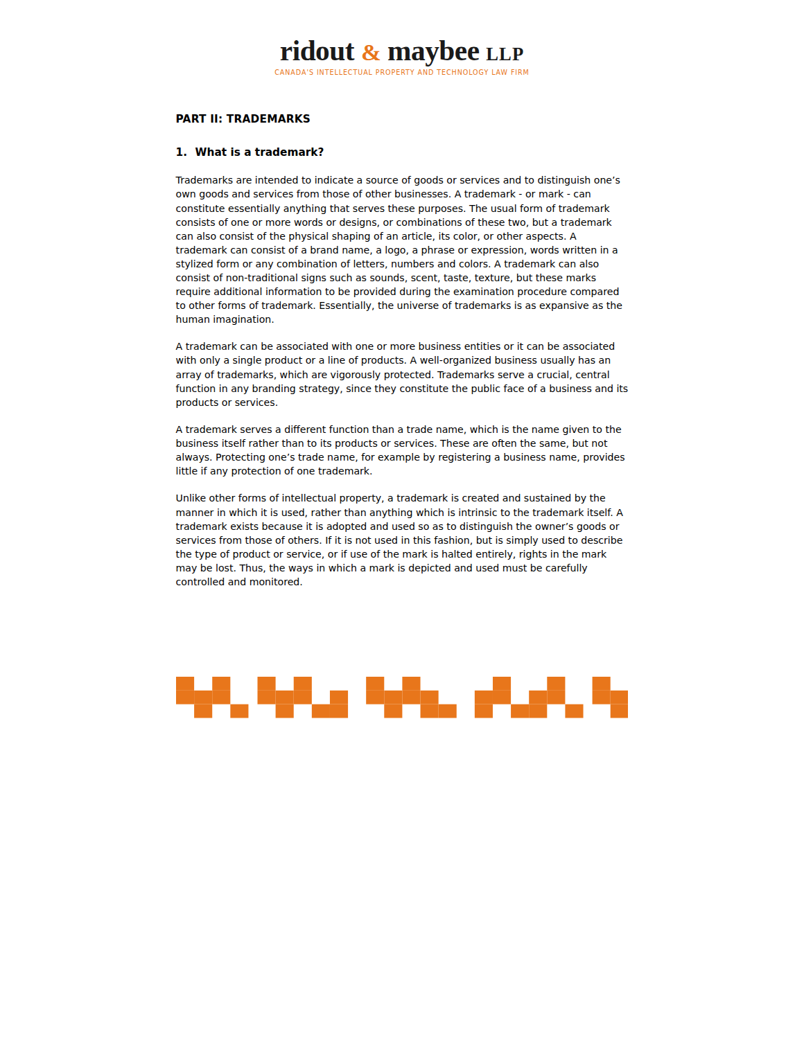ridout & maybee LLP
Canada's Intellectual Property and Technology Law Firm
PART II: TRADEMARKS
1. What is a trademark?
Trademarks are intended to indicate a source of goods or services and to distinguish one’s own goods and services from those of other businesses. A trademark - or mark - can constitute essentially anything that serves these purposes. The usual form of trademark consists of one or more words or designs, or combinations of these two, but a trademark can also consist of the physical shaping of an article, its color, or other aspects. A trademark can consist of a brand name, a logo, a phrase or expression, words written in a stylized form or any combination of letters, numbers and colors. A trademark can also consist of non-traditional signs such as sounds, scent, taste, texture, but these marks require additional information to be provided during the examination procedure compared to other forms of trademark. Essentially, the universe of trademarks is as expansive as the human imagination.
A trademark can be associated with one or more business entities or it can be associated with only a single product or a line of products. A well-organized business usually has an array of trademarks, which are vigorously protected. Trademarks serve a crucial, central function in any branding strategy, since they constitute the public face of a business and its products or services.
A trademark serves a different function than a trade name, which is the name given to the business itself rather than to its products or services. These are often the same, but not always. Protecting one’s trade name, for example by registering a business name, provides little if any protection of one trademark.
Unlike other forms of intellectual property, a trademark is created and sustained by the manner in which it is used, rather than anything which is intrinsic to the trademark itself. A trademark exists because it is adopted and used so as to distinguish the owner’s goods or services from those of others. If it is not used in this fashion, but is simply used to describe the type of product or service, or if use of the mark is halted entirely, rights in the mark may be lost. Thus, the ways in which a mark is depicted and used must be carefully controlled and monitored.